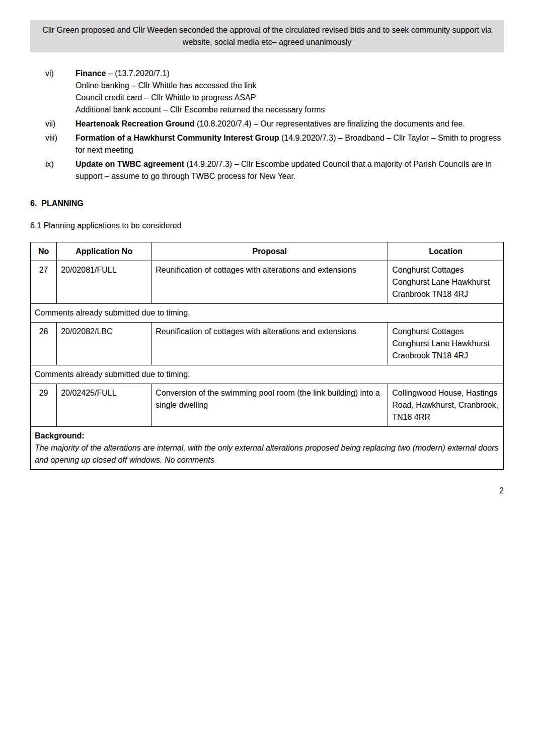Cllr Green proposed and Cllr Weeden seconded the approval of the circulated revised bids and to seek community support via website, social media etc– agreed unanimously
vi) Finance – (13.7.2020/7.1)
Online banking – Cllr Whittle has accessed the link
Council credit card – Cllr Whittle to progress ASAP
Additional bank account – Cllr Escombe returned the necessary forms
vii) Heartenoak Recreation Ground (10.8.2020/7.4) – Our representatives are finalizing the documents and fee.
viii) Formation of a Hawkhurst Community Interest Group (14.9.2020/7.3) – Broadband – Cllr Taylor – Smith to progress for next meeting
ix) Update on TWBC agreement (14.9.20/7.3) – Cllr Escombe updated Council that a majority of Parish Councils are in support – assume to go through TWBC process for New Year.
6. PLANNING
6.1 Planning applications to be considered
| No | Application No | Proposal | Location |
| --- | --- | --- | --- |
| 27 | 20/02081/FULL | Reunification of cottages with alterations and extensions | Conghurst Cottages Conghurst Lane Hawkhurst Cranbrook TN18 4RJ |
| Comments already submitted due to timing. |
| 28 | 20/02082/LBC | Reunification of cottages with alterations and extensions | Conghurst Cottages Conghurst Lane Hawkhurst Cranbrook TN18 4RJ |
| Comments already submitted due to timing. |
| 29 | 20/02425/FULL | Conversion of the swimming pool room (the link building) into a single dwelling | Collingwood House, Hastings Road, Hawkhurst, Cranbrook, TN18 4RR |
| Background: The majority of the alterations are internal, with the only external alterations proposed being replacing two (modern) external doors and opening up closed off windows. No comments |
2